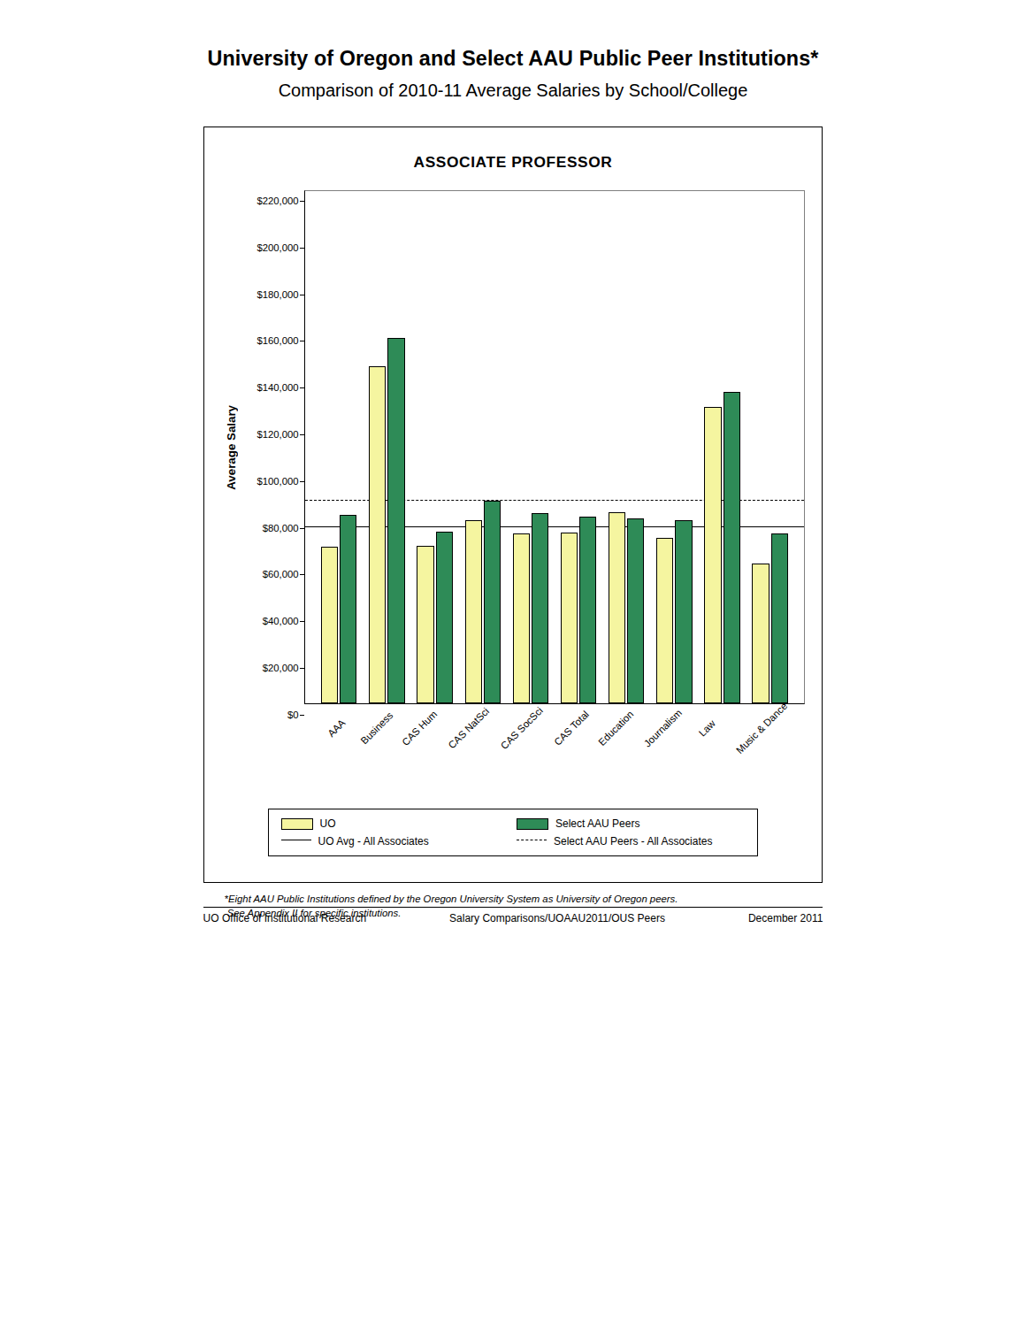University of Oregon and Select AAU Public Peer Institutions*
Comparison of 2010-11 Average Salaries by School/College
ASSOCIATE PROFESSOR
Average Salary
$220,000
$200,000
$180,000
$160,000
$140,000
$120,000
$100,000
$80,000
$60,000
$40,000
$20,000
$0
AAA
Business
CAS Hum
CAS NatSci
CAS SocSci
CAS Total
Education
Journalism
Law
Music & Dance
| UO | Select AAU Peers |
| UO Avg - All Associates | Select AAU Peers - All Associates |
*Eight AAU Public Institutions defined by the Oregon University System as University of Oregon peers.
See Appendix II for specific institutions.
UO Office of Institutional Research
Salary Comparisons/UOAAU2011/OUS Peers
December 2011